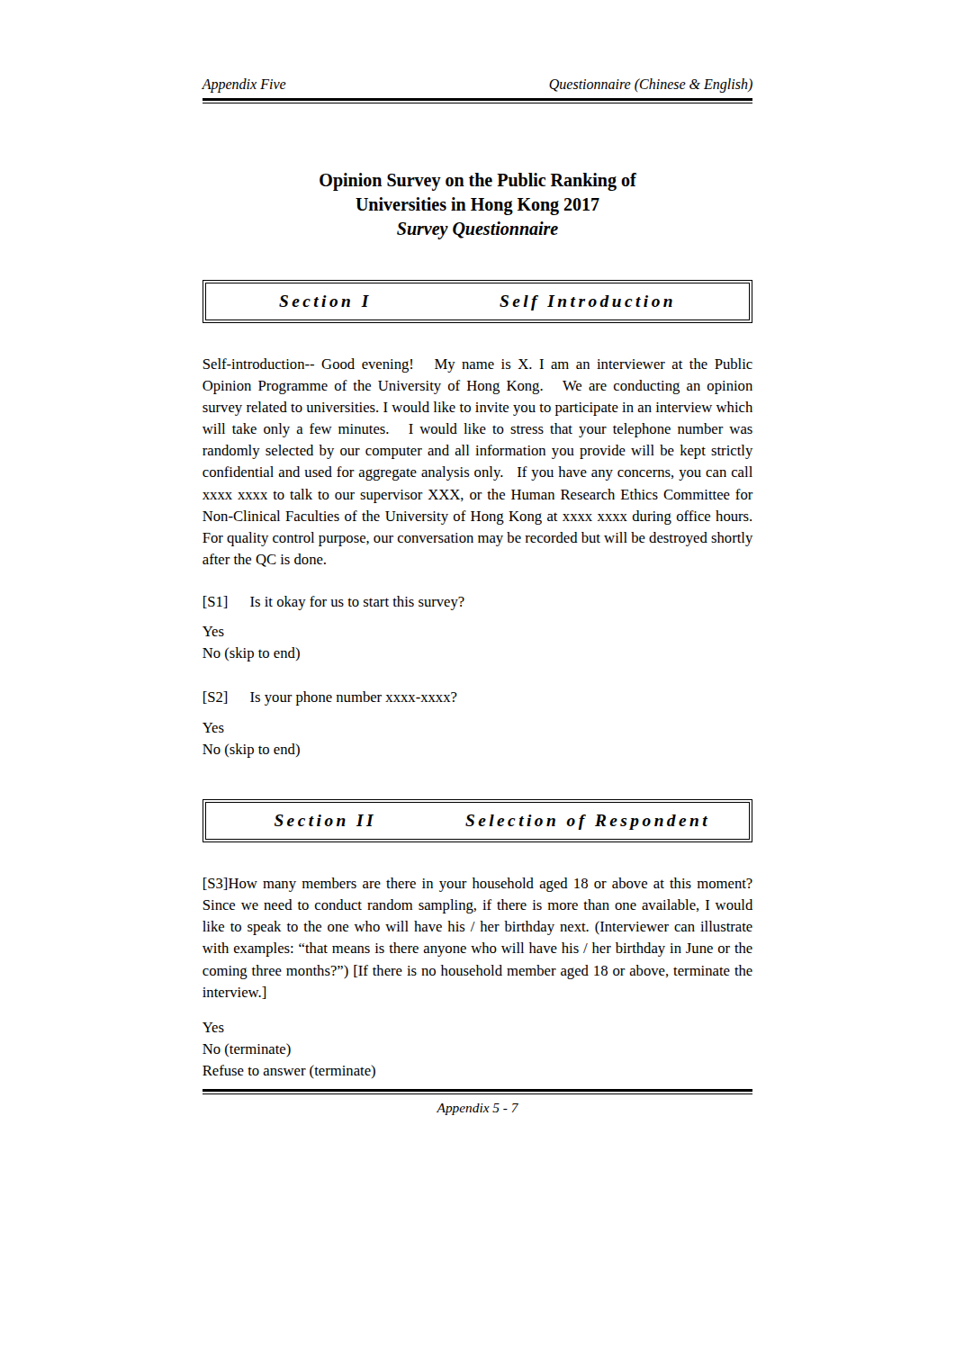Appendix Five
Questionnaire (Chinese & English)
Opinion Survey on the Public Ranking of
Universities in Hong Kong 2017
Survey Questionnaire
Section I
Self Introduction
Self-introduction-- Good evening! My name is X. I am an interviewer at the Public Opinion Programme of the University of Hong Kong. We are conducting an opinion survey related to universities. I would like to invite you to participate in an interview which will take only a few minutes. I would like to stress that your telephone number was randomly selected by our computer and all information you provide will be kept strictly confidential and used for aggregate analysis only. If you have any concerns, you can call xxxx xxxx to talk to our supervisor XXX, or the Human Research Ethics Committee for Non-Clinical Faculties of the University of Hong Kong at xxxx xxxx during office hours. For quality control purpose, our conversation may be recorded but will be destroyed shortly after the QC is done.
[S1] Is it okay for us to start this survey?
Yes
No (skip to end)
[S2] Is your phone number xxxx-xxxx?
Yes
No (skip to end)
Section II
Selection of Respondent
[S3] How many members are there in your household aged 18 or above at this moment? Since we need to conduct random sampling, if there is more than one available, I would like to speak to the one who will have his / her birthday next. (Interviewer can illustrate with examples: “that means is there anyone who will have his / her birthday in June or the coming three months?”) [If there is no household member aged 18 or above, terminate the interview.]
Yes
No (terminate)
Refuse to answer (terminate)
Appendix 5 - 7